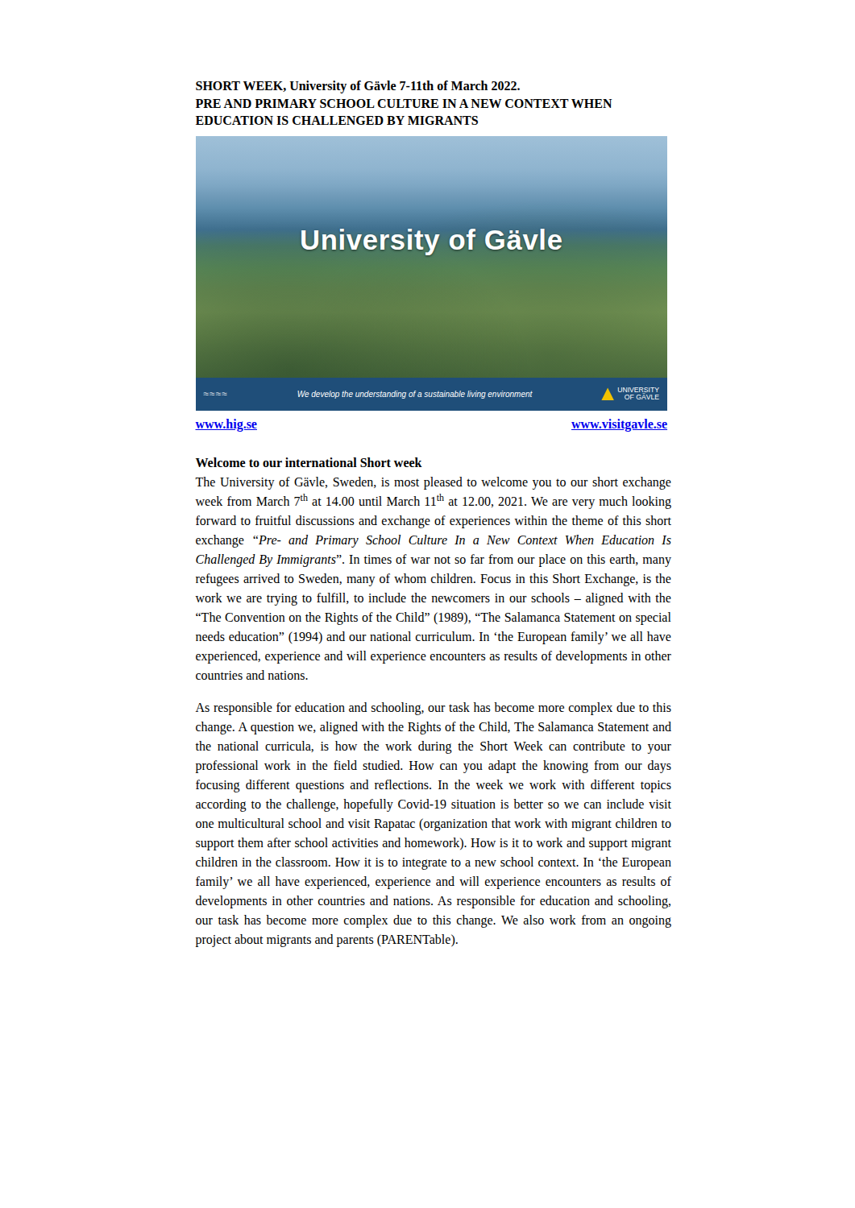SHORT WEEK, University of Gävle 7-11th of March 2022. PRE AND PRIMARY SCHOOL CULTURE IN A NEW CONTEXT WHEN EDUCATION IS CHALLENGED BY MIGRANTS
University of Gävle
≈≈≈≈ We develop the understanding of a sustainable living environment UNIVERSITY
OF GÄVLE
www.hig.se www.visitgavle.se
Welcome to our international Short week
The University of Gävle, Sweden, is most pleased to welcome you to our short exchange week from March 7th at 14.00 until March 11th at 12.00, 2021. We are very much looking forward to fruitful discussions and exchange of experiences within the theme of this short exchange “Pre- and Primary School Culture In a New Context When Education Is Challenged By Immigrants”. In times of war not so far from our place on this earth, many refugees arrived to Sweden, many of whom children. Focus in this Short Exchange, is the work we are trying to fulfill, to include the newcomers in our schools – aligned with the “The Convention on the Rights of the Child” (1989), “The Salamanca Statement on special needs education” (1994) and our national curriculum. In ‘the European family’ we all have experienced, experience and will experience encounters as results of developments in other countries and nations.
As responsible for education and schooling, our task has become more complex due to this change. A question we, aligned with the Rights of the Child, The Salamanca Statement and the national curricula, is how the work during the Short Week can contribute to your professional work in the field studied. How can you adapt the knowing from our days focusing different questions and reflections. In the week we work with different topics according to the challenge, hopefully Covid-19 situation is better so we can include visit one multicultural school and visit Rapatac (organization that work with migrant children to support them after school activities and homework). How is it to work and support migrant children in the classroom. How it is to integrate to a new school context. In ‘the European family’ we all have experienced, experience and will experience encounters as results of developments in other countries and nations. As responsible for education and schooling, our task has become more complex due to this change. We also work from an ongoing project about migrants and parents (PARENTable).